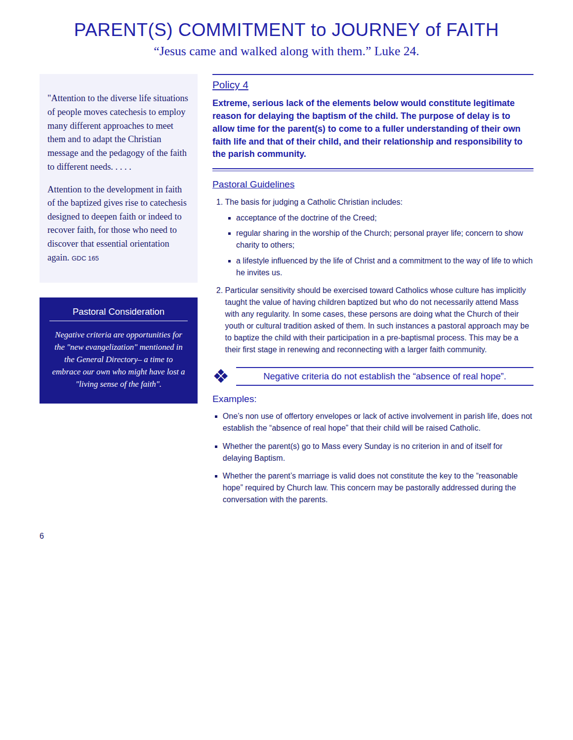PARENT(S) COMMITMENT to JOURNEY of FAITH
“Jesus came and walked along with them.” Luke 24.
"Attention to the diverse life situations of people moves catechesis to employ many different approaches to meet them and to adapt the Christian message and the pedagogy of the faith to different needs. . . . .
Attention to the development in faith of the baptized gives rise to catechesis designed to deepen faith or indeed to recover faith, for those who need to discover that essential orientation again. GDC 165
Pastoral Consideration
Negative criteria are opportunities for the "new evangelization" mentioned in the General Directory– a time to embrace our own who might have lost a "living sense of the faith".
Policy 4
Extreme, serious lack of the elements below would constitute legitimate reason for delaying the baptism of the child. The purpose of delay is to allow time for the parent(s) to come to a fuller understanding of their own faith life and that of their child, and their relationship and responsibility to the parish community.
Pastoral Guidelines
The basis for judging a Catholic Christian includes:
acceptance of the doctrine of the Creed;
regular sharing in the worship of the Church; personal prayer life; concern to show charity to others;
a lifestyle influenced by the life of Christ and a commitment to the way of life to which he invites us.
Particular sensitivity should be exercised toward Catholics whose culture has implicitly taught the value of having children baptized but who do not necessarily attend Mass with any regularity. In some cases, these persons are doing what the Church of their youth or cultural tradition asked of them. In such instances a pastoral approach may be to baptize the child with their participation in a pre-baptismal process. This may be a their first stage in renewing and reconnecting with a larger faith community.
❖
Negative criteria do not establish the “absence of real hope”.
Examples:
One’s non use of offertory envelopes or lack of active involvement in parish life, does not establish the “absence of real hope” that their child will be raised Catholic.
Whether the parent(s) go to Mass every Sunday is no criterion in and of itself for delaying Baptism.
Whether the parent’s marriage is valid does not constitute the key to the “reasonable hope” required by Church law. This concern may be pastorally addressed during the conversation with the parents.
6